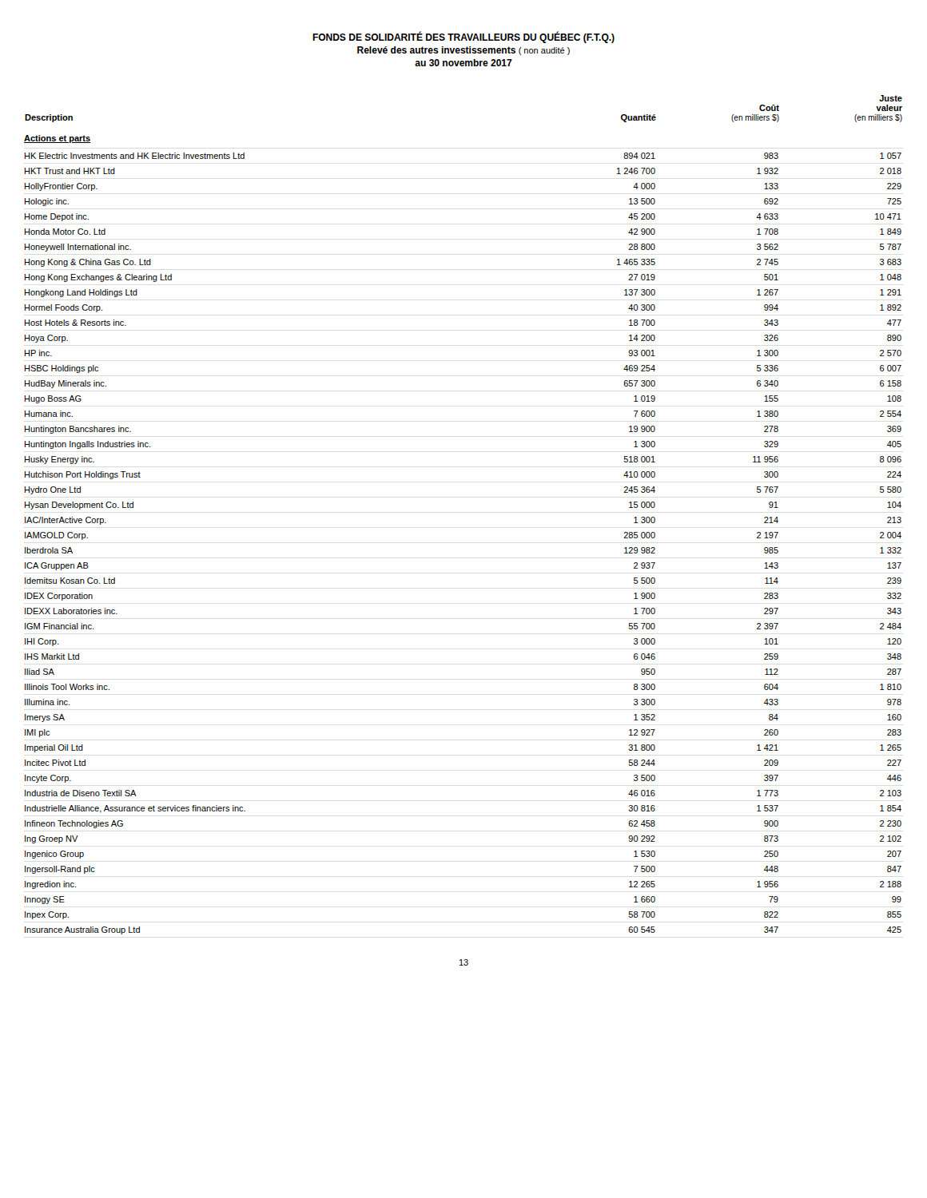FONDS DE SOLIDARITÉ DES TRAVAILLEURS DU QUÉBEC (F.T.Q.)
Relevé des autres investissements ( non audité )
au 30 novembre 2017
| Description | Quantité | Coût (en milliers $) | Juste valeur (en milliers $) |
| --- | --- | --- | --- |
| Actions et parts |
| HK Electric Investments and HK Electric Investments Ltd | 894 021 | 983 | 1 057 |
| HKT Trust and HKT Ltd | 1 246 700 | 1 932 | 2 018 |
| HollyFrontier Corp. | 4 000 | 133 | 229 |
| Hologic inc. | 13 500 | 692 | 725 |
| Home Depot inc. | 45 200 | 4 633 | 10 471 |
| Honda Motor Co. Ltd | 42 900 | 1 708 | 1 849 |
| Honeywell International inc. | 28 800 | 3 562 | 5 787 |
| Hong Kong & China Gas Co. Ltd | 1 465 335 | 2 745 | 3 683 |
| Hong Kong Exchanges & Clearing Ltd | 27 019 | 501 | 1 048 |
| Hongkong Land Holdings Ltd | 137 300 | 1 267 | 1 291 |
| Hormel Foods Corp. | 40 300 | 994 | 1 892 |
| Host Hotels & Resorts inc. | 18 700 | 343 | 477 |
| Hoya Corp. | 14 200 | 326 | 890 |
| HP inc. | 93 001 | 1 300 | 2 570 |
| HSBC Holdings plc | 469 254 | 5 336 | 6 007 |
| HudBay Minerals inc. | 657 300 | 6 340 | 6 158 |
| Hugo Boss AG | 1 019 | 155 | 108 |
| Humana inc. | 7 600 | 1 380 | 2 554 |
| Huntington Bancshares inc. | 19 900 | 278 | 369 |
| Huntington Ingalls Industries inc. | 1 300 | 329 | 405 |
| Husky Energy inc. | 518 001 | 11 956 | 8 096 |
| Hutchison Port Holdings Trust | 410 000 | 300 | 224 |
| Hydro One Ltd | 245 364 | 5 767 | 5 580 |
| Hysan Development Co. Ltd | 15 000 | 91 | 104 |
| IAC/InterActive Corp. | 1 300 | 214 | 213 |
| IAMGOLD Corp. | 285 000 | 2 197 | 2 004 |
| Iberdrola SA | 129 982 | 985 | 1 332 |
| ICA Gruppen AB | 2 937 | 143 | 137 |
| Idemitsu Kosan Co. Ltd | 5 500 | 114 | 239 |
| IDEX Corporation | 1 900 | 283 | 332 |
| IDEXX Laboratories inc. | 1 700 | 297 | 343 |
| IGM Financial inc. | 55 700 | 2 397 | 2 484 |
| IHI Corp. | 3 000 | 101 | 120 |
| IHS Markit Ltd | 6 046 | 259 | 348 |
| Iliad SA | 950 | 112 | 287 |
| Illinois Tool Works inc. | 8 300 | 604 | 1 810 |
| Illumina inc. | 3 300 | 433 | 978 |
| Imerys SA | 1 352 | 84 | 160 |
| IMI plc | 12 927 | 260 | 283 |
| Imperial Oil Ltd | 31 800 | 1 421 | 1 265 |
| Incitec Pivot Ltd | 58 244 | 209 | 227 |
| Incyte Corp. | 3 500 | 397 | 446 |
| Industria de Diseno Textil SA | 46 016 | 1 773 | 2 103 |
| Industrielle Alliance, Assurance et services financiers inc. | 30 816 | 1 537 | 1 854 |
| Infineon Technologies AG | 62 458 | 900 | 2 230 |
| Ing Groep NV | 90 292 | 873 | 2 102 |
| Ingenico Group | 1 530 | 250 | 207 |
| Ingersoll-Rand plc | 7 500 | 448 | 847 |
| Ingredion inc. | 12 265 | 1 956 | 2 188 |
| Innogy SE | 1 660 | 79 | 99 |
| Inpex Corp. | 58 700 | 822 | 855 |
| Insurance Australia Group Ltd | 60 545 | 347 | 425 |
13